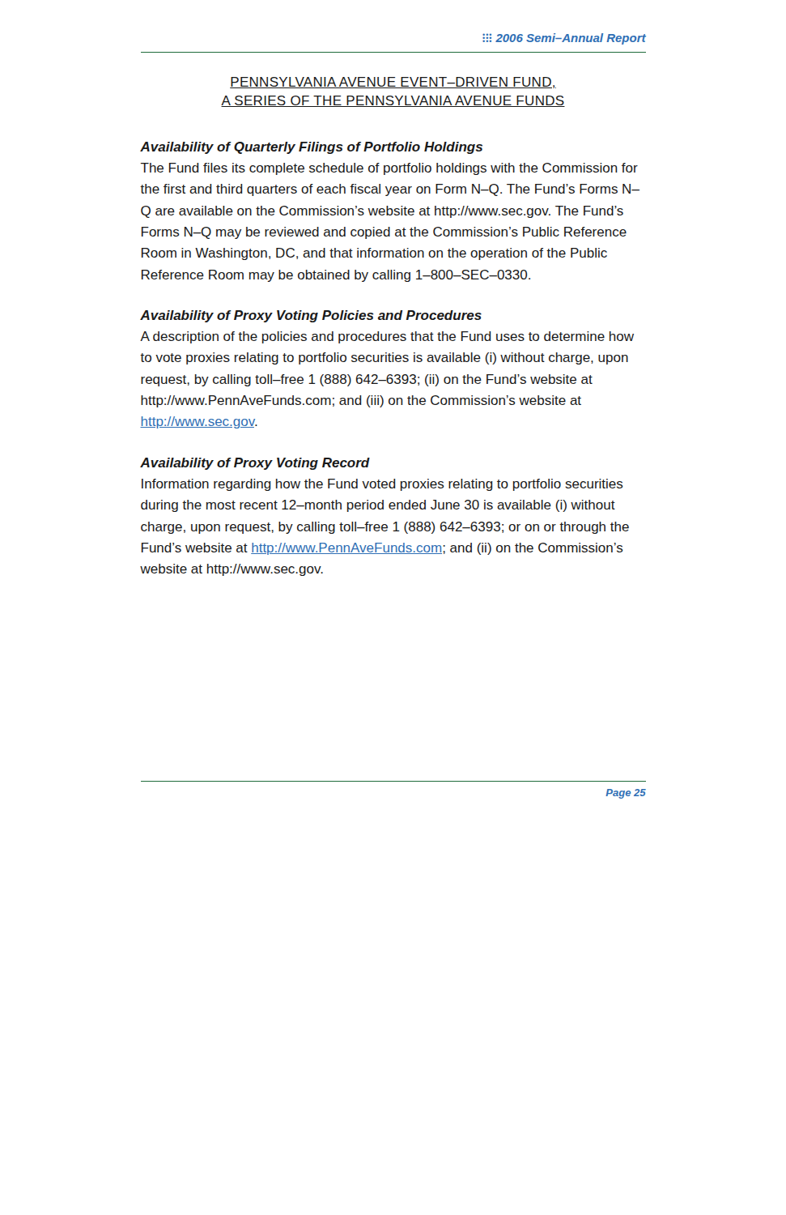••• ••• ••• 2006 Semi–Annual Report
PENNSYLVANIA AVENUE EVENT–DRIVEN FUND,
A SERIES OF THE PENNSYLVANIA AVENUE FUNDS
Availability of Quarterly Filings of Portfolio Holdings
The Fund files its complete schedule of portfolio holdings with the Commission for the first and third quarters of each fiscal year on Form N–Q. The Fund’s Forms N–Q are available on the Commission’s website at http://www.sec.gov. The Fund’s Forms N–Q may be reviewed and copied at the Commission’s Public Reference Room in Washington, DC, and that information on the operation of the Public Reference Room may be obtained by calling 1–800–SEC–0330.
Availability of Proxy Voting Policies and Procedures
A description of the policies and procedures that the Fund uses to determine how to vote proxies relating to portfolio securities is available (i) without charge, upon request, by calling toll–free 1 (888) 642–6393; (ii) on the Fund’s website at http://www.PennAveFunds.com; and (iii) on the Commission’s website at http://www.sec.gov.
Availability of Proxy Voting Record
Information regarding how the Fund voted proxies relating to portfolio securities during the most recent 12–month period ended June 30 is available (i) without charge, upon request, by calling toll–free 1 (888) 642–6393; or on or through the Fund’s website at http://www.PennAveFunds.com; and (ii) on the Commission’s website at http://www.sec.gov.
Page 25